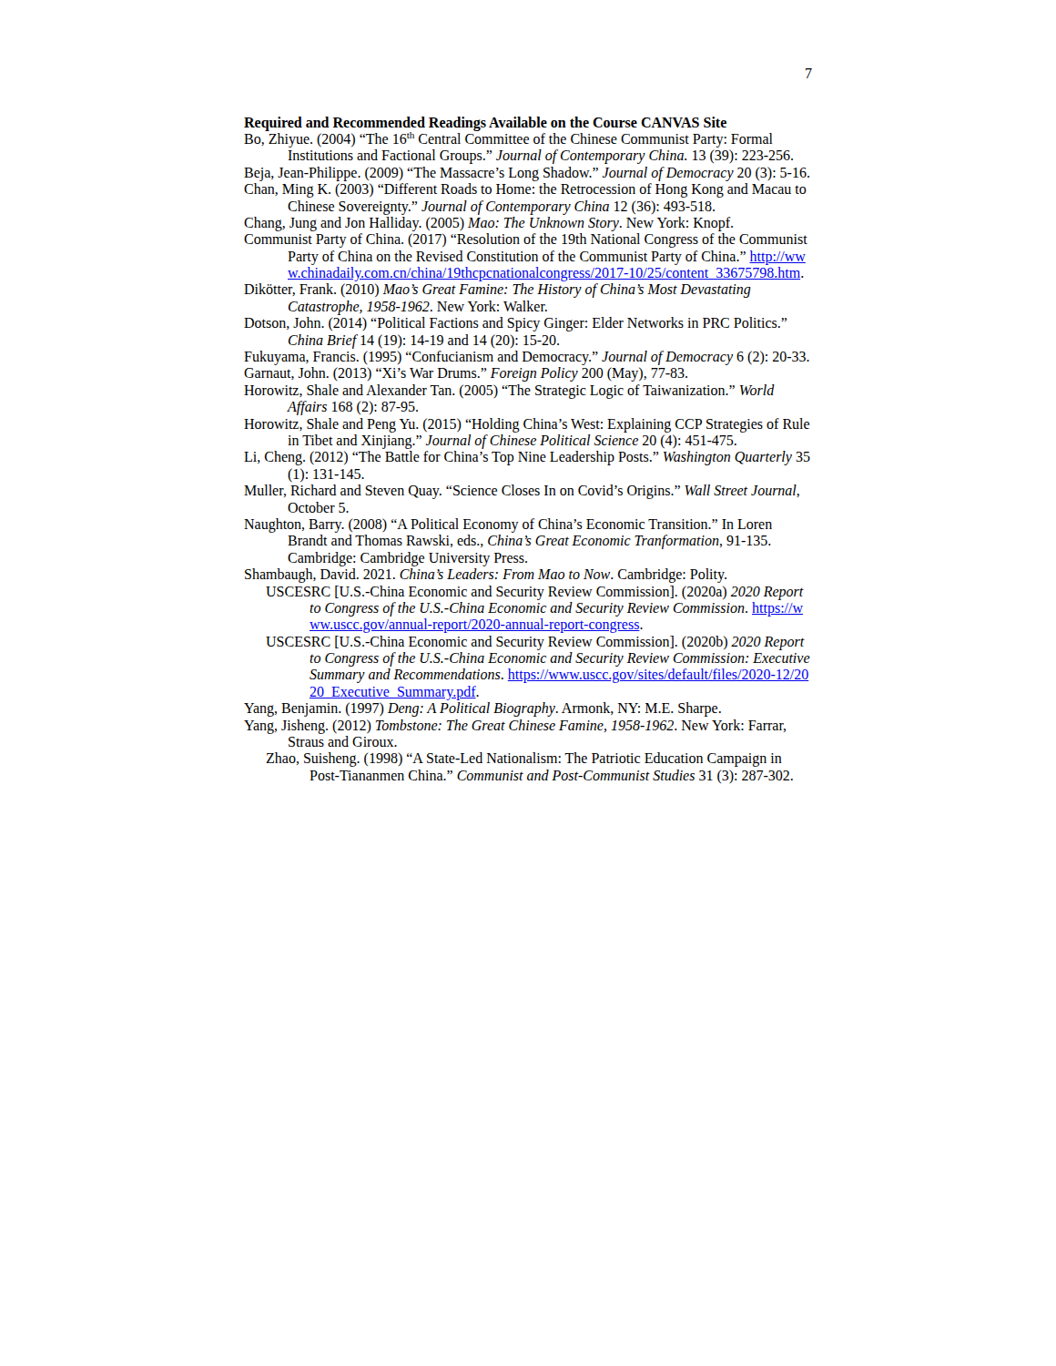7
Required and Recommended Readings Available on the Course CANVAS Site
Bo, Zhiyue. (2004) “The 16th Central Committee of the Chinese Communist Party: Formal Institutions and Factional Groups.” Journal of Contemporary China. 13 (39): 223-256.
Beja, Jean-Philippe. (2009) “The Massacre’s Long Shadow.” Journal of Democracy 20 (3): 5-16.
Chan, Ming K. (2003) “Different Roads to Home: the Retrocession of Hong Kong and Macau to Chinese Sovereignty.” Journal of Contemporary China 12 (36): 493-518.
Chang, Jung and Jon Halliday. (2005) Mao: The Unknown Story. New York: Knopf.
Communist Party of China. (2017) “Resolution of the 19th National Congress of the Communist Party of China on the Revised Constitution of the Communist Party of China.” http://www.chinadaily.com.cn/china/19thcpcnationalcongress/2017-10/25/content_33675798.htm.
Dikötter, Frank. (2010) Mao’s Great Famine: The History of China’s Most Devastating Catastrophe, 1958-1962. New York: Walker.
Dotson, John. (2014) “Political Factions and Spicy Ginger: Elder Networks in PRC Politics.” China Brief 14 (19): 14-19 and 14 (20): 15-20.
Fukuyama, Francis. (1995) “Confucianism and Democracy.” Journal of Democracy 6 (2): 20-33.
Garnaut, John. (2013) “Xi’s War Drums.” Foreign Policy 200 (May), 77-83.
Horowitz, Shale and Alexander Tan. (2005) “The Strategic Logic of Taiwanization.” World Affairs 168 (2): 87-95.
Horowitz, Shale and Peng Yu. (2015) “Holding China’s West: Explaining CCP Strategies of Rule in Tibet and Xinjiang.” Journal of Chinese Political Science 20 (4): 451-475.
Li, Cheng. (2012) “The Battle for China’s Top Nine Leadership Posts.” Washington Quarterly 35 (1): 131-145.
Muller, Richard and Steven Quay. “Science Closes In on Covid’s Origins.” Wall Street Journal, October 5.
Naughton, Barry. (2008) “A Political Economy of China’s Economic Transition.” In Loren Brandt and Thomas Rawski, eds., China’s Great Economic Tranformation, 91-135. Cambridge: Cambridge University Press.
Shambaugh, David. 2021. China’s Leaders: From Mao to Now. Cambridge: Polity.
USCESRC [U.S.-China Economic and Security Review Commission]. (2020a) 2020 Report to Congress of the U.S.-China Economic and Security Review Commission. https://www.uscc.gov/annual-report/2020-annual-report-congress.
USCESRC [U.S.-China Economic and Security Review Commission]. (2020b) 2020 Report to Congress of the U.S.-China Economic and Security Review Commission: Executive Summary and Recommendations. https://www.uscc.gov/sites/default/files/2020-12/2020_Executive_Summary.pdf.
Yang, Benjamin. (1997) Deng: A Political Biography. Armonk, NY: M.E. Sharpe.
Yang, Jisheng. (2012) Tombstone: The Great Chinese Famine, 1958-1962. New York: Farrar, Straus and Giroux.
Zhao, Suisheng. (1998) “A State-Led Nationalism: The Patriotic Education Campaign in Post-Tiananmen China.” Communist and Post-Communist Studies 31 (3): 287-302.